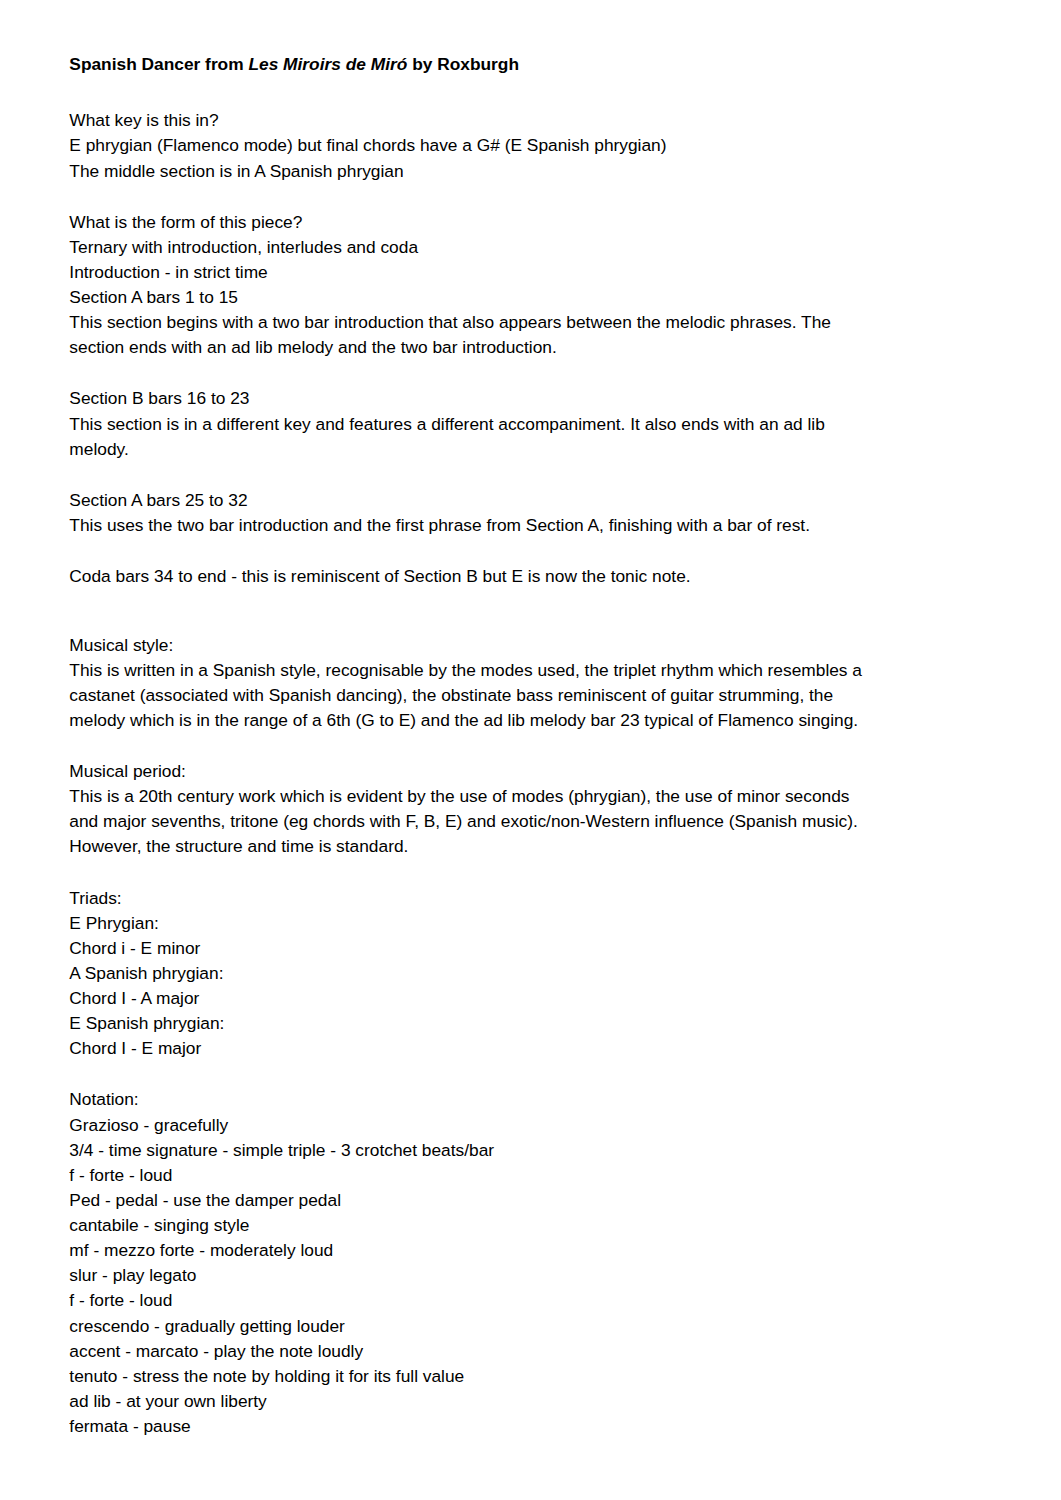Spanish Dancer from Les Miroirs de Miró by Roxburgh
What key is this in? E phrygian (Flamenco mode) but final chords have a G# (E Spanish phrygian) The middle section is in A Spanish phrygian
What is the form of this piece? Ternary with introduction, interludes and coda Introduction - in strict time Section A bars 1 to 15 This section begins with a two bar introduction that also appears between the melodic phrases. The section ends with an ad lib melody and the two bar introduction.
Section B bars 16 to 23 This section is in a different key and features a different accompaniment. It also ends with an ad lib melody.
Section A bars 25 to 32 This uses the two bar introduction and the first phrase from Section A, finishing with a bar of rest.
Coda bars 34 to end - this is reminiscent of Section B but E is now the tonic note.
Musical style: This is written in a Spanish style, recognisable by the modes used, the triplet rhythm which resembles a castanet (associated with Spanish dancing), the obstinate bass reminiscent of guitar strumming, the melody which is in the range of a 6th (G to E) and the ad lib melody bar 23 typical of Flamenco singing.
Musical period: This is a 20th century work which is evident by the use of modes (phrygian), the use of minor seconds and major sevenths, tritone (eg chords with F, B, E) and exotic/non-Western influence (Spanish music). However, the structure and time is standard.
Triads: E Phrygian: Chord i - E minor A Spanish phrygian: Chord I - A major E Spanish phrygian: Chord I - E major
Notation: Grazioso - gracefully 3/4 - time signature - simple triple - 3 crotchet beats/bar f - forte - loud Ped - pedal - use the damper pedal cantabile - singing style mf - mezzo forte - moderately loud slur - play legato f - forte - loud crescendo - gradually getting louder accent - marcato - play the note loudly tenuto - stress the note by holding it for its full value ad lib - at your own liberty fermata - pause